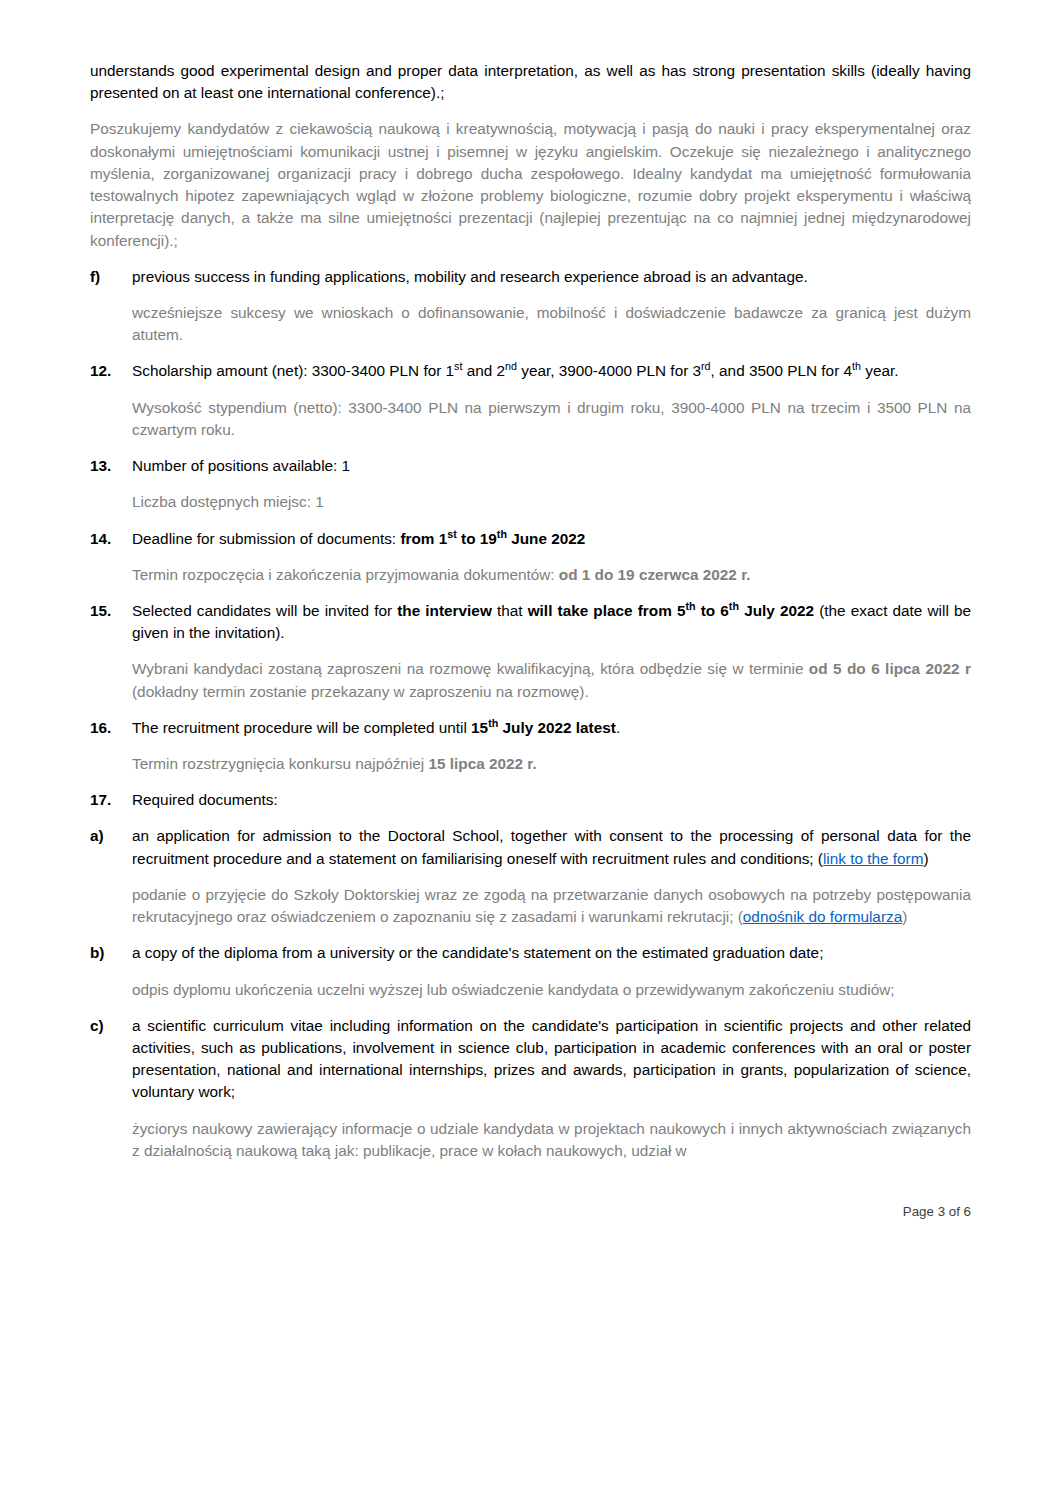understands good experimental design and proper data interpretation, as well as has strong presentation skills (ideally having presented on at least one international conference).;
Poszukujemy kandydatów z ciekawością naukową i kreatywnością, motywacją i pasją do nauki i pracy eksperymentalnej oraz doskonałymi umiejętnościami komunikacji ustnej i pisemnej w języku angielskim. Oczekuje się niezależnego i analitycznego myślenia, zorganizowanej organizacji pracy i dobrego ducha zespołowego. Idealny kandydat ma umiejętność formułowania testowalnych hipotez zapewniających wgląd w złożone problemy biologiczne, rozumie dobry projekt eksperymentu i właściwą interpretację danych, a także ma silne umiejętności prezentacji (najlepiej prezentując na co najmniej jednej międzynarodowej konferencji).;
f)
previous success in funding applications, mobility and research experience abroad is an advantage.
wcześniejsze sukcesy we wnioskach o dofinansowanie, mobilność i doświadczenie badawcze za granicą jest dużym atutem.
12.
Scholarship amount (net): 3300-3400 PLN for 1st and 2nd year, 3900-4000 PLN for 3rd, and 3500 PLN for 4th year.
Wysokość stypendium (netto): 3300-3400 PLN na pierwszym i drugim roku, 3900-4000 PLN na trzecim i 3500 PLN na czwartym roku.
13.
Number of positions available: 1
Liczba dostępnych miejsc: 1
14.
Deadline for submission of documents: from 1st to 19th June 2022
Termin rozpoczęcia i zakończenia przyjmowania dokumentów: od 1 do 19 czerwca 2022 r.
15.
Selected candidates will be invited for the interview that will take place from 5th to 6th July 2022 (the exact date will be given in the invitation).
Wybrani kandydaci zostaną zaproszeni na rozmowę kwalifikacyjną, która odbędzie się w terminie od 5 do 6 lipca 2022 r (dokładny termin zostanie przekazany w zaproszeniu na rozmowę).
16.
The recruitment procedure will be completed until 15th July 2022 latest.
Termin rozstrzygnięcia konkursu najpóźniej 15 lipca 2022 r.
17.
Required documents:
a)
an application for admission to the Doctoral School, together with consent to the processing of personal data for the recruitment procedure and a statement on familiarising oneself with recruitment rules and conditions; (link to the form)
podanie o przyjęcie do Szkoły Doktorskiej wraz ze zgodą na przetwarzanie danych osobowych na potrzeby postępowania rekrutacyjnego oraz oświadczeniem o zapoznaniu się z zasadami i warunkami rekrutacji; (odnośnik do formularza)
b)
a copy of the diploma from a university or the candidate's statement on the estimated graduation date;
odpis dyplomu ukończenia uczelni wyższej lub oświadczenie kandydata o przewidywanym zakończeniu studiów;
c)
a scientific curriculum vitae including information on the candidate's participation in scientific projects and other related activities, such as publications, involvement in science club, participation in academic conferences with an oral or poster presentation, national and international internships, prizes and awards, participation in grants, popularization of science, voluntary work;
życiorys naukowy zawierający informacje o udziale kandydata w projektach naukowych i innych aktywnościach związanych z działalnością naukową taką jak: publikacje, prace w kołach naukowych, udział w
Page 3 of 6